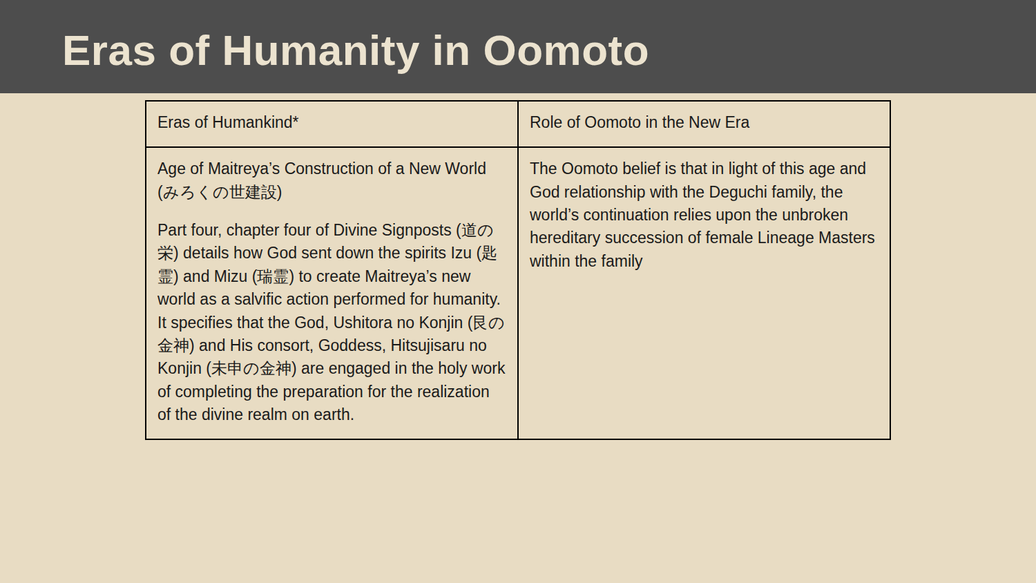Eras of Humanity in Oomoto
| Eras of Humankind* | Role of Oomoto in the New Era |
| --- | --- |
| Age of Maitreya’s Construction of a New World (みろくの世建設) Part four, chapter four of Divine Signposts (道の栄) details how God sent down the spirits Izu (匙霊) and Mizu (瑞霊) to create Maitreya’s new world as a salvific action performed for humanity. It specifies that the God, Ushitora no Konjin (艮の金神) and His consort, Goddess, Hitsujisaru no Konjin (未申の金神) are engaged in the holy work of completing the preparation for the realization of the divine realm on earth. | The Oomoto belief is that in light of this age and God relationship with the Deguchi family, the world’s continuation relies upon the unbroken hereditary succession of female Lineage Masters within the family |